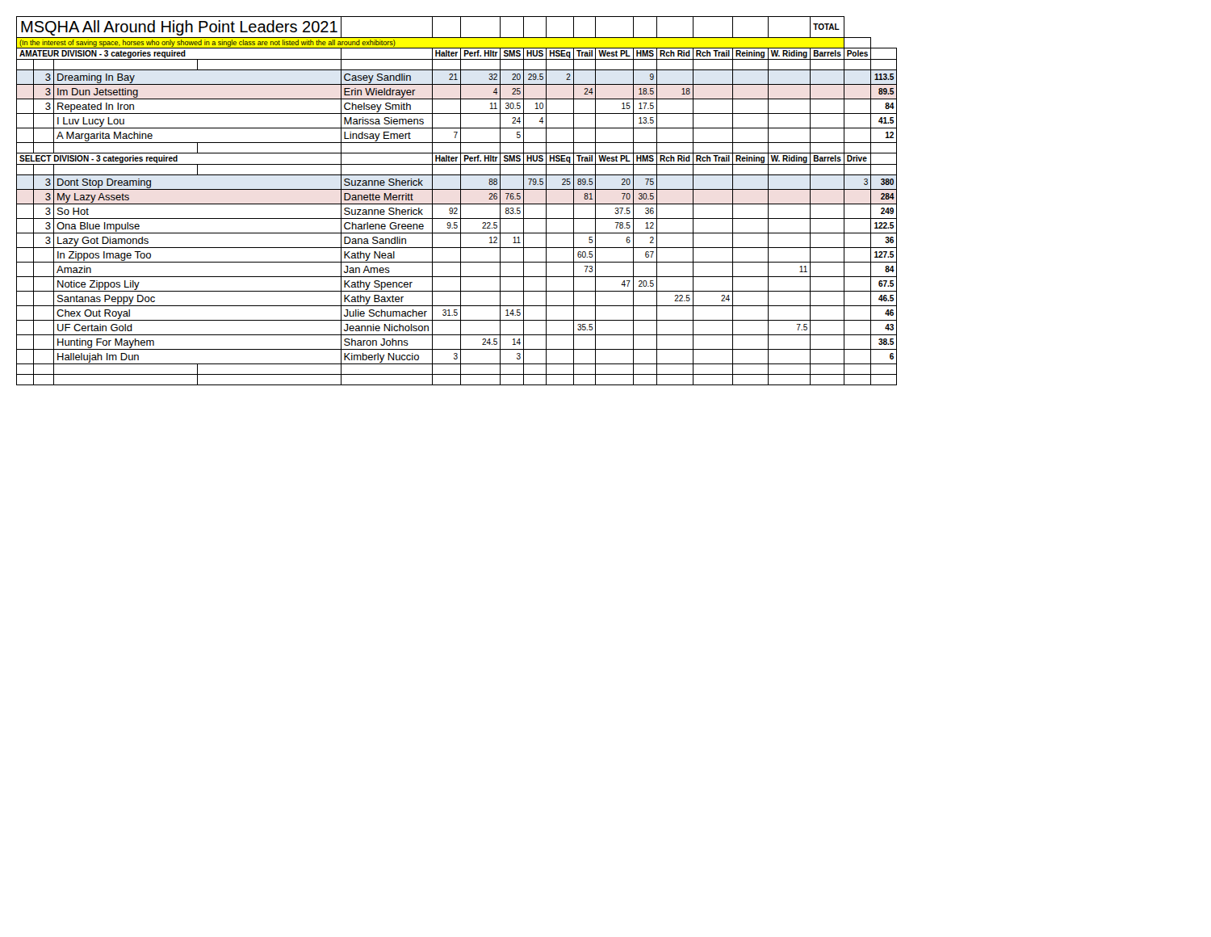| MSQHA All Around High Point Leaders 2021 | | | | | | | | | | | | | | TOTAL |
| (In the interest of saving space, horses who only showed in a single class are not listed with the all around exhibitors) | |
| AMATEUR DIVISION - 3 categories required | | Halter | Perf. Hltr | SMS | HUS | HSEq | Trail | West PL | HMS | Rch Rid | Rch Trail | Reining | W. Riding | Barrels | Poles | |
| | 3 | Dreaming In Bay | Casey Sandlin | 21 | 32 | 20 | 29.5 | 2 | | | 9 | | | | | | | 113.5 |
| | 3 | Im Dun Jetsetting | Erin Wieldrayer | | 4 | 25 | | | 24 | | 18.5 | 18 | | | | | | 89.5 |
| | 3 | Repeated In Iron | Chelsey Smith | | 11 | 30.5 | 10 | | | 15 | 17.5 | | | | | | | 84 |
| | | I Luv Lucy Lou | Marissa Siemens | | | 24 | 4 | | | | 13.5 | | | | | | | 41.5 |
| | | A Margarita Machine | Lindsay Emert | 7 | | 5 | | | | | | | | | | | | 12 |
| SELECT DIVISION - 3 categories required | | Halter | Perf. Hltr | SMS | HUS | HSEq | Trail | West PL | HMS | Rch Rid | Rch Trail | Reining | W. Riding | Barrels | Drive | |
| | 3 | Dont Stop Dreaming | Suzanne Sherick | | 88 | | 79.5 | 25 | 89.5 | 20 | 75 | | | | | | 3 | 380 |
| | 3 | My Lazy Assets | Danette Merritt | | 26 | 76.5 | | | 81 | 70 | 30.5 | | | | | | | 284 |
| | 3 | So Hot | Suzanne Sherick | 92 | | 83.5 | | | | 37.5 | 36 | | | | | | | 249 |
| | 3 | Ona Blue Impulse | Charlene Greene | 9.5 | 22.5 | | | | | 78.5 | 12 | | | | | | | 122.5 |
| | 3 | Lazy Got Diamonds | Dana Sandlin | | 12 | 11 | | | 5 | 6 | 2 | | | | | | | 36 |
| | | In Zippos Image Too | Kathy Neal | | | | | | 60.5 | | 67 | | | | | | | 127.5 |
| | | Amazin | Jan Ames | | | | | | 73 | | | | | | 11 | | | 84 |
| | | Notice Zippos Lily | Kathy Spencer | | | | | | | 47 | 20.5 | | | | | | | 67.5 |
| | | Santanas Peppy Doc | Kathy Baxter | | | | | | | | | 22.5 | 24 | | | | | 46.5 |
| | | Chex Out Royal | Julie Schumacher | 31.5 | | 14.5 | | | | | | | | | | | | 46 |
| | | UF Certain Gold | Jeannie Nicholson | | | | | | 35.5 | | | | | | 7.5 | | | 43 |
| | | Hunting For Mayhem | Sharon Johns | | 24.5 | 14 | | | | | | | | | | | | 38.5 |
| | | Hallelujah Im Dun | Kimberly Nuccio | 3 | | 3 | | | | | | | | | | | | 6 |